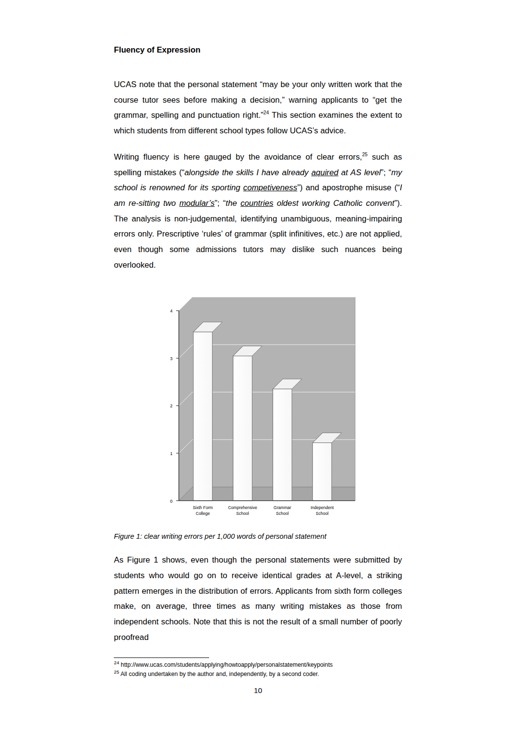Fluency of Expression
UCAS note that the personal statement “may be your only written work that the course tutor sees before making a decision,” warning applicants to “get the grammar, spelling and punctuation right.”24 This section examines the extent to which students from different school types follow UCAS’s advice.
Writing fluency is here gauged by the avoidance of clear errors,25 such as spelling mistakes (“alongside the skills I have already aquired at AS level”; “my school is renowned for its sporting competiveness”) and apostrophe misuse (“I am re-sitting two modular’s”; “the countries oldest working Catholic convent”). The analysis is non-judgemental, identifying unambiguous, meaning-impairing errors only. Prescriptive ‘rules’ of grammar (split infinitives, etc.) are not applied, even though some admissions tutors may dislike such nuances being overlooked.
0 1 2 3 4 Sixth Form College Comprehensive School Grammar School Independent School
Figure 1: clear writing errors per 1,000 words of personal statement
As Figure 1 shows, even though the personal statements were submitted by students who would go on to receive identical grades at A-level, a striking pattern emerges in the distribution of errors. Applicants from sixth form colleges make, on average, three times as many writing mistakes as those from independent schools. Note that this is not the result of a small number of poorly proofread
24 http://www.ucas.com/students/applying/howtoapply/personalstatement/keypoints
25 All coding undertaken by the author and, independently, by a second coder.
10